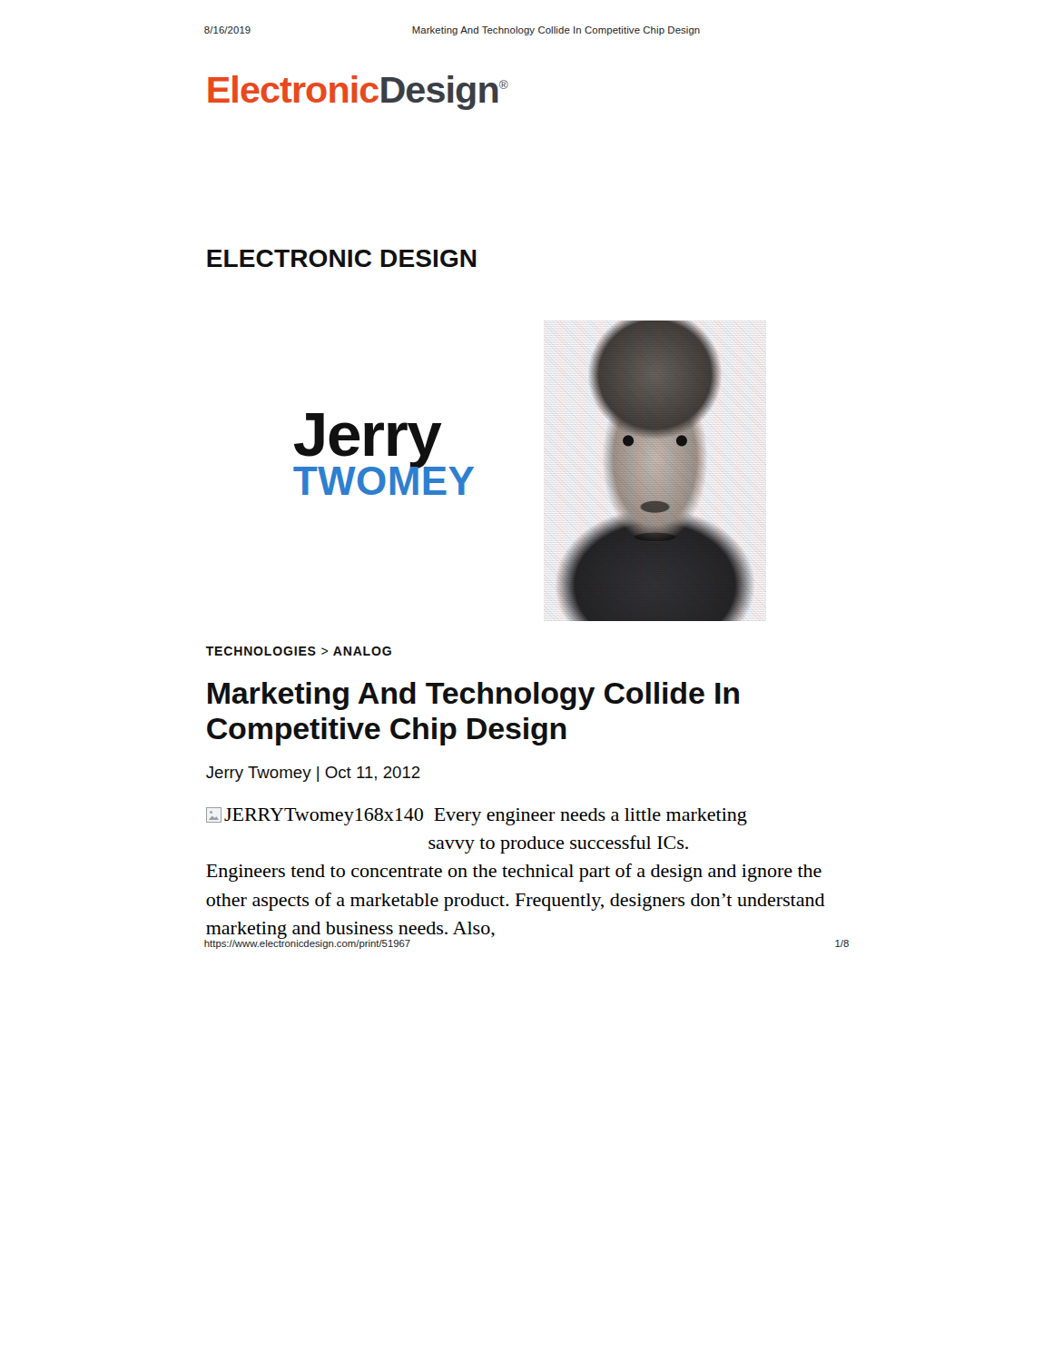8/16/2019 Marketing And Technology Collide In Competitive Chip Design
Electronic Design®
ELECTRONIC DESIGN
Jerry TWOMEY
TECHNOLOGIES > ANALOG
Marketing And Technology Collide In Competitive Chip Design
Jerry Twomey | Oct 11, 2012
JERRYTwomey168x140 Every engineer needs a little marketing savvy to produce successful ICs. Engineers tend to concentrate on the technical part of a design and ignore the other aspects of a marketable product. Frequently, designers don’t understand marketing and business needs. Also,
https://www.electronicdesign.com/print/51967 1/8